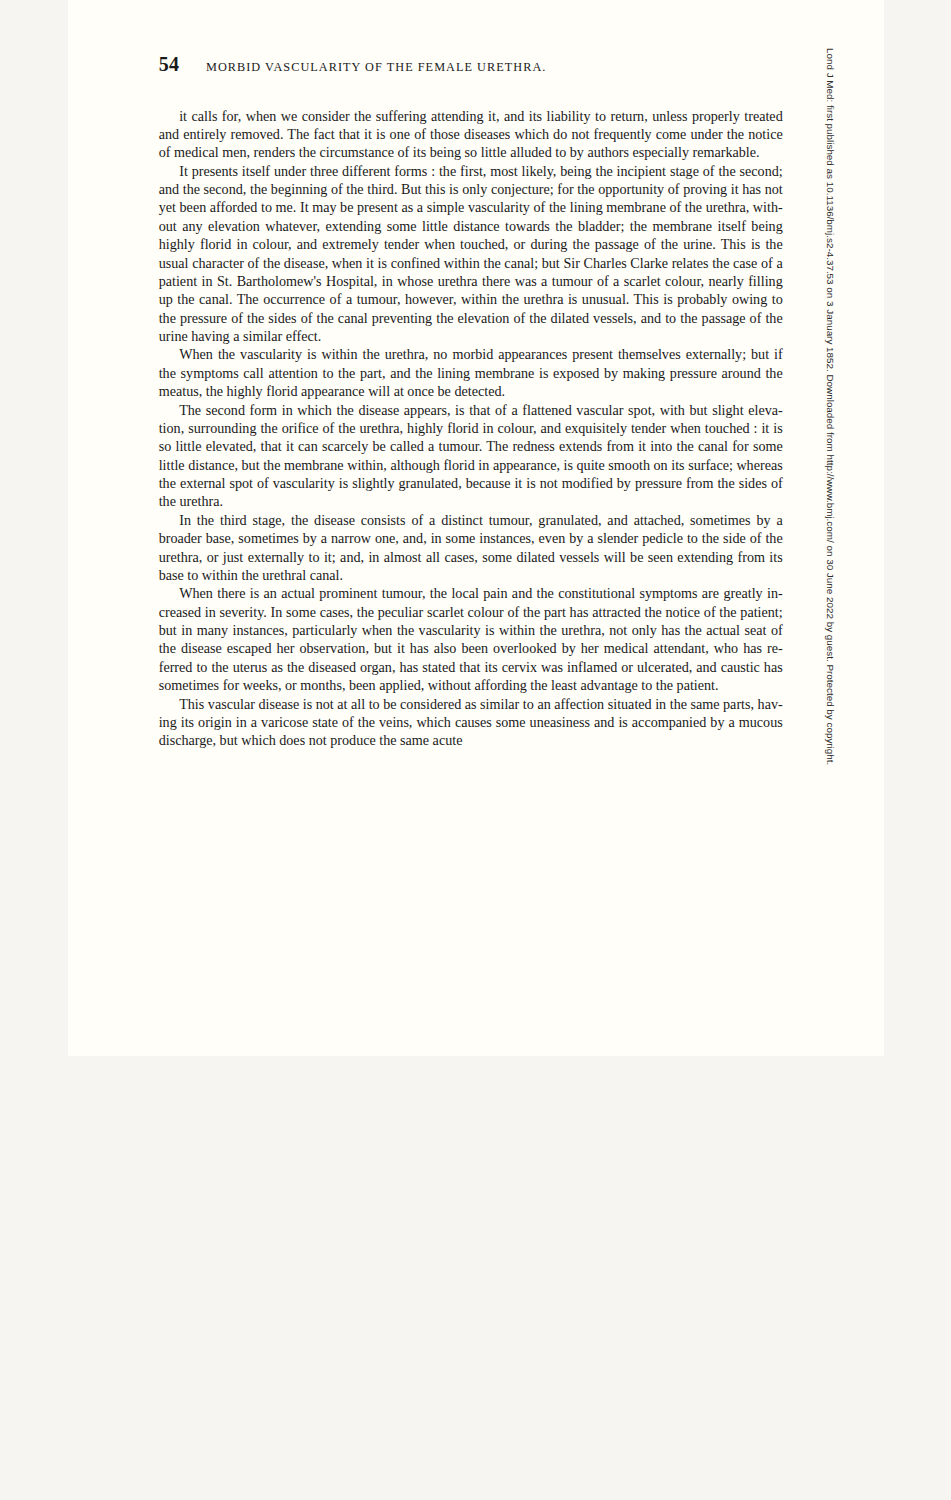54 Morbid Vascularity of the Female Urethra.
it calls for, when we consider the suffering attending it, and its liability to return, unless properly treated and entirely removed. The fact that it is one of those diseases which do not frequently come under the notice of medical men, renders the circumstance of its being so little alluded to by authors especially remarkable.
It presents itself under three different forms : the first, most likely, being the incipient stage of the second; and the second, the beginning of the third. But this is only conjecture; for the opportunity of proving it has not yet been afforded to me. It may be present as a simple vascularity of the lining membrane of the urethra, without any elevation whatever, extending some little distance towards the bladder; the membrane itself being highly florid in colour, and extremely tender when touched, or during the passage of the urine. This is the usual character of the disease, when it is confined within the canal; but Sir Charles Clarke relates the case of a patient in St. Bartholomew's Hospital, in whose urethra there was a tumour of a scarlet colour, nearly filling up the canal. The occurrence of a tumour, however, within the urethra is unusual. This is probably owing to the pressure of the sides of the canal preventing the elevation of the dilated vessels, and to the passage of the urine having a similar effect.
When the vascularity is within the urethra, no morbid appearances present themselves externally; but if the symptoms call attention to the part, and the lining membrane is exposed by making pressure around the meatus, the highly florid appearance will at once be detected.
The second form in which the disease appears, is that of a flattened vascular spot, with but slight elevation, surrounding the orifice of the urethra, highly florid in colour, and exquisitely tender when touched : it is so little elevated, that it can scarcely be called a tumour. The redness extends from it into the canal for some little distance, but the membrane within, although florid in appearance, is quite smooth on its surface; whereas the external spot of vascularity is slightly granulated, because it is not modified by pressure from the sides of the urethra.
In the third stage, the disease consists of a distinct tumour, granulated, and attached, sometimes by a broader base, sometimes by a narrow one, and, in some instances, even by a slender pedicle to the side of the urethra, or just externally to it; and, in almost all cases, some dilated vessels will be seen extending from its base to within the urethral canal.
When there is an actual prominent tumour, the local pain and the constitutional symptoms are greatly increased in severity. In some cases, the peculiar scarlet colour of the part has attracted the notice of the patient; but in many instances, particularly when the vascularity is within the urethra, not only has the actual seat of the disease escaped her observation, but it has also been overlooked by her medical attendant, who has referred to the uterus as the diseased organ, has stated that its cervix was inflamed or ulcerated, and caustic has sometimes for weeks, or months, been applied, without affording the least advantage to the patient.
This vascular disease is not at all to be considered as similar to an affection situated in the same parts, having its origin in a varicose state of the veins, which causes some uneasiness and is accompanied by a mucous discharge, but which does not produce the same acute
Lond J Med: first published as 10.1136/bmj.s2-4.37.53 on 3 January 1852. Downloaded from http://www.bmj.com/ on 30 June 2022 by guest. Protected by copyright.